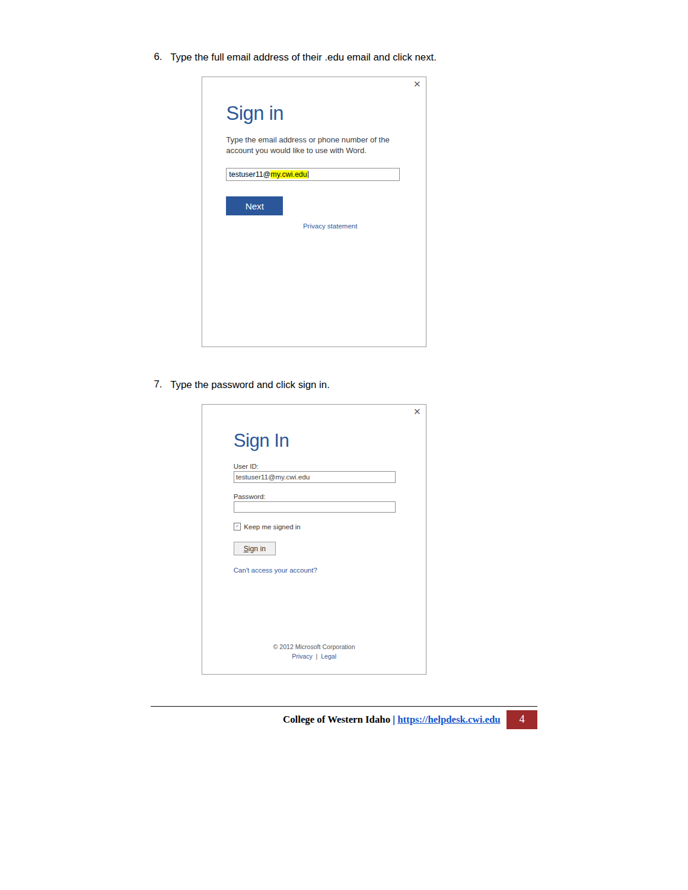Type the full email address of their .edu email and click next.
✕
Sign in
Type the email address or phone number of the account you would like to use with Word.
testuser11@my.cwi.edu
Next
Privacy statement
Type the password and click sign in.
✕
Sign In
User ID:
testuser11@my.cwi.edu
Password:
✓ Keep me signed in
Sign in
Can't access your account?
© 2012 Microsoft Corporation
Privacy | Legal
College of Western Idaho | https://helpdesk.cwi.edu
4